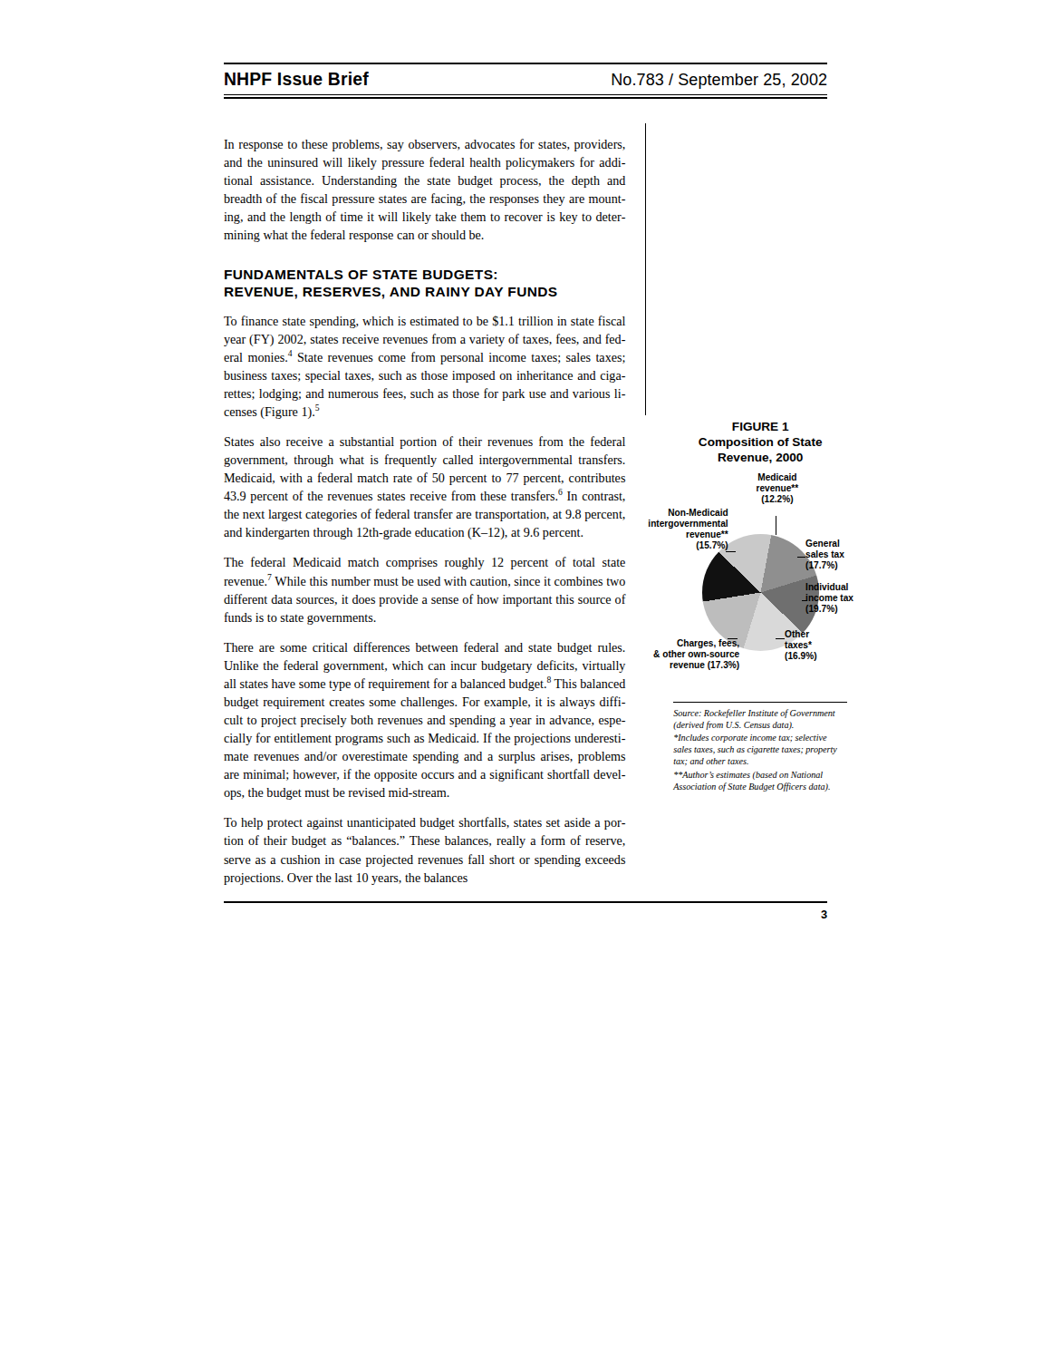NHPF Issue Brief
No.783 / September 25, 2002
In response to these problems, say observers, advocates for states, providers, and the uninsured will likely pressure federal health policymakers for additional assistance. Understanding the state budget process, the depth and breadth of the fiscal pressure states are facing, the responses they are mounting, and the length of time it will likely take them to recover is key to determining what the federal response can or should be.
FUNDAMENTALS OF STATE BUDGETS:
REVENUE, RESERVES, AND RAINY DAY FUNDS
To finance state spending, which is estimated to be $1.1 trillion in state fiscal year (FY) 2002, states receive revenues from a variety of taxes, fees, and federal monies.4 State revenues come from personal income taxes; sales taxes; business taxes; special taxes, such as those imposed on inheritance and cigarettes; lodging; and numerous fees, such as those for park use and various licenses (Figure 1).5
States also receive a substantial portion of their revenues from the federal government, through what is frequently called intergovernmental transfers. Medicaid, with a federal match rate of 50 percent to 77 percent, contributes 43.9 percent of the revenues states receive from these transfers.6 In contrast, the next largest categories of federal transfer are transportation, at 9.8 percent, and kindergarten through 12th-grade education (K–12), at 9.6 percent.
The federal Medicaid match comprises roughly 12 percent of total state revenue.7 While this number must be used with caution, since it combines two different data sources, it does provide a sense of how important this source of funds is to state governments.
There are some critical differences between federal and state budget rules. Unlike the federal government, which can incur budgetary deficits, virtually all states have some type of requirement for a balanced budget.8 This balanced budget requirement creates some challenges. For example, it is always difficult to project precisely both revenues and spending a year in advance, especially for entitlement programs such as Medicaid. If the projections underestimate revenues and/or overestimate spending and a surplus arises, problems are minimal; however, if the opposite occurs and a significant shortfall develops, the budget must be revised mid-stream.
To help protect against unanticipated budget shortfalls, states set aside a portion of their budget as “balances.” These balances, really a form of reserve, serve as a cushion in case projected revenues fall short or spending exceeds projections. Over the last 10 years, the balances
FIGURE 1
Composition of State Revenue, 2000
Medicaid
revenue**
(12.2%)
Non-Medicaid
intergovernmental
revenue**
(15.7%)
General
sales tax
(17.7%)
Individual
income tax
(19.7%)
Other
taxes*
(16.9%)
Charges, fees,
& other own-source
revenue (17.3%)
Source: Rockefeller Institute of Government (derived from U.S. Census data).
*Includes corporate income tax; selective sales taxes, such as cigarette taxes; property tax; and other taxes.
**Author’s estimates (based on National Association of State Budget Officers data).
3